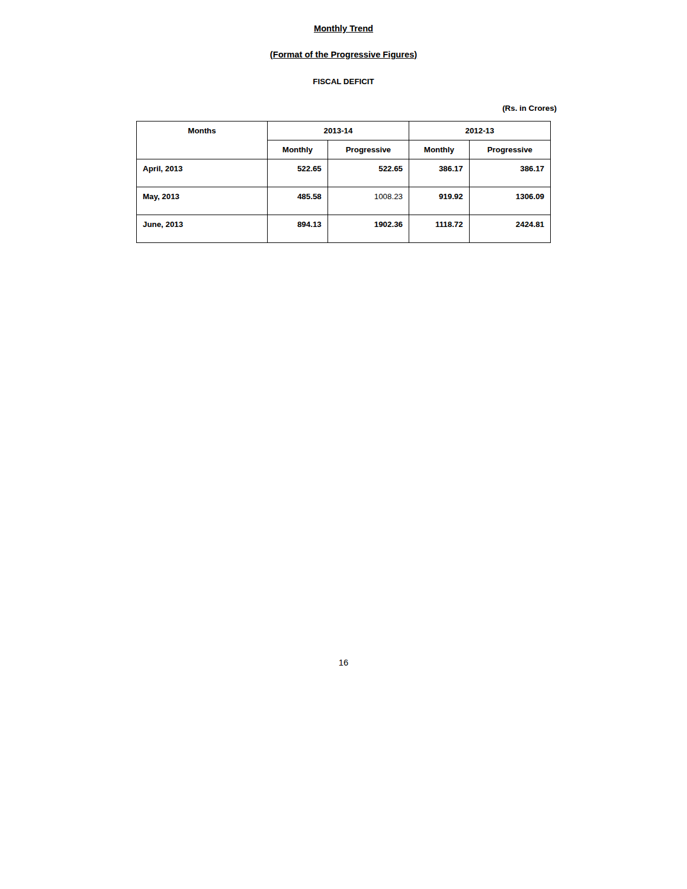Monthly Trend
(Format of the Progressive Figures)
FISCAL DEFICIT
(Rs. in Crores)
| Months | 2013-14 | 2012-13 |
| --- | --- | --- |
| Monthly | Progressive | Monthly | Progressive |
| April, 2013 | 522.65 | 522.65 | 386.17 | 386.17 |
| May, 2013 | 485.58 | 1008.23 | 919.92 | 1306.09 |
| June, 2013 | 894.13 | 1902.36 | 1118.72 | 2424.81 |
16